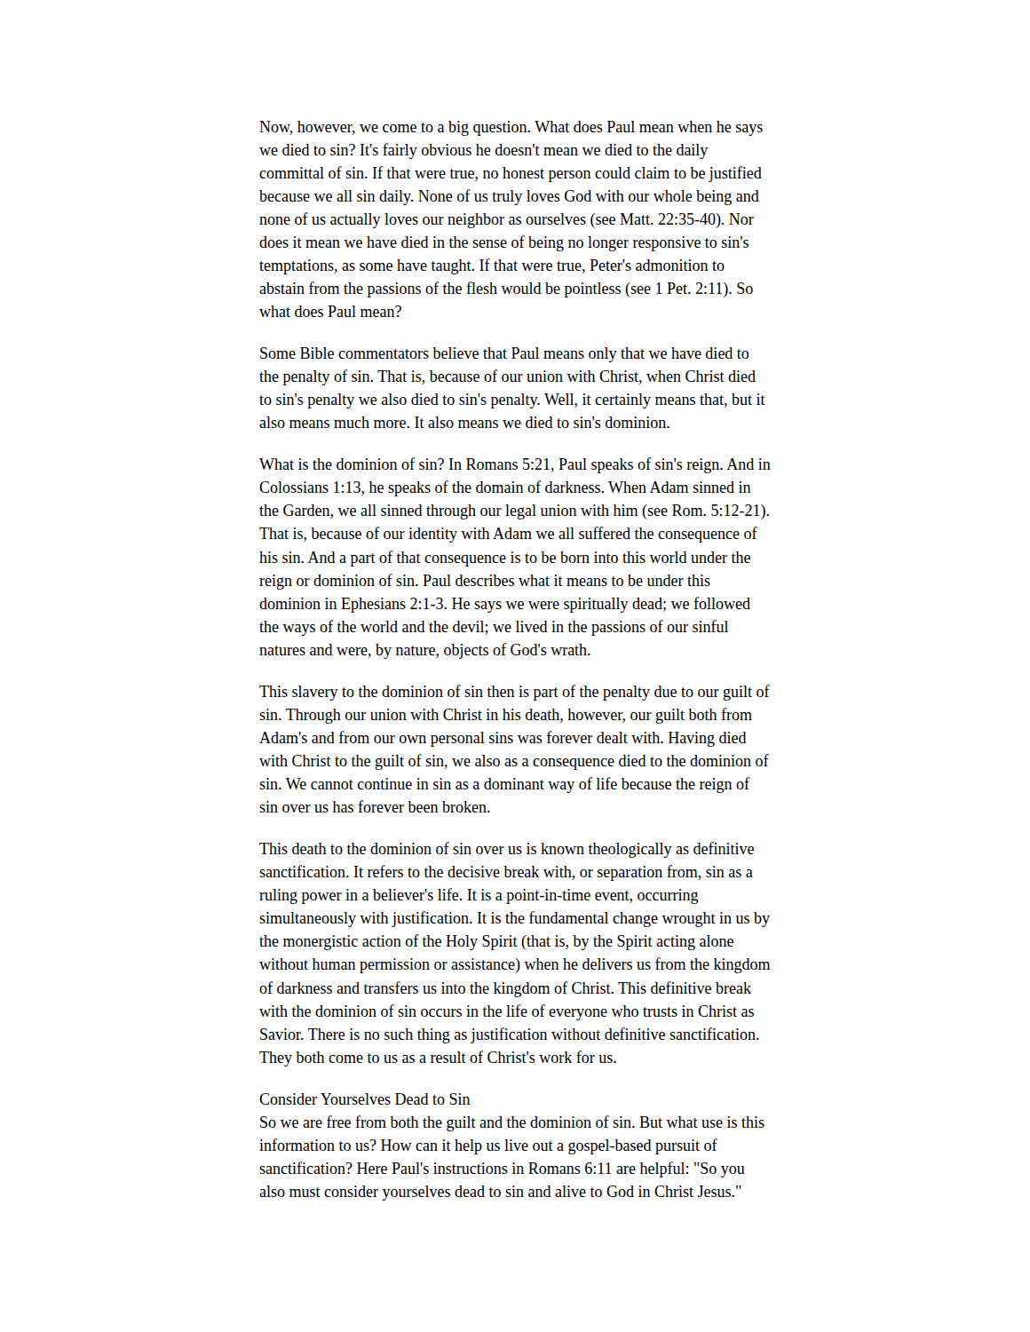Now, however, we come to a big question. What does Paul mean when he says we died to sin? It's fairly obvious he doesn't mean we died to the daily committal of sin. If that were true, no honest person could claim to be justified because we all sin daily. None of us truly loves God with our whole being and none of us actually loves our neighbor as ourselves (see Matt. 22:35-40). Nor does it mean we have died in the sense of being no longer responsive to sin's temptations, as some have taught. If that were true, Peter's admonition to abstain from the passions of the flesh would be pointless (see 1 Pet. 2:11). So what does Paul mean?
Some Bible commentators believe that Paul means only that we have died to the penalty of sin. That is, because of our union with Christ, when Christ died to sin's penalty we also died to sin's penalty. Well, it certainly means that, but it also means much more. It also means we died to sin's dominion.
What is the dominion of sin? In Romans 5:21, Paul speaks of sin's reign. And in Colossians 1:13, he speaks of the domain of darkness. When Adam sinned in the Garden, we all sinned through our legal union with him (see Rom. 5:12-21). That is, because of our identity with Adam we all suffered the consequence of his sin. And a part of that consequence is to be born into this world under the reign or dominion of sin. Paul describes what it means to be under this dominion in Ephesians 2:1-3. He says we were spiritually dead; we followed the ways of the world and the devil; we lived in the passions of our sinful natures and were, by nature, objects of God's wrath.
This slavery to the dominion of sin then is part of the penalty due to our guilt of sin. Through our union with Christ in his death, however, our guilt both from Adam's and from our own personal sins was forever dealt with. Having died with Christ to the guilt of sin, we also as a consequence died to the dominion of sin. We cannot continue in sin as a dominant way of life because the reign of sin over us has forever been broken.
This death to the dominion of sin over us is known theologically as definitive sanctification. It refers to the decisive break with, or separation from, sin as a ruling power in a believer's life. It is a point-in-time event, occurring simultaneously with justification. It is the fundamental change wrought in us by the monergistic action of the Holy Spirit (that is, by the Spirit acting alone without human permission or assistance) when he delivers us from the kingdom of darkness and transfers us into the kingdom of Christ. This definitive break with the dominion of sin occurs in the life of everyone who trusts in Christ as Savior. There is no such thing as justification without definitive sanctification. They both come to us as a result of Christ's work for us.
Consider Yourselves Dead to Sin
So we are free from both the guilt and the dominion of sin. But what use is this information to us? How can it help us live out a gospel-based pursuit of sanctification? Here Paul's instructions in Romans 6:11 are helpful: "So you also must consider yourselves dead to sin and alive to God in Christ Jesus."